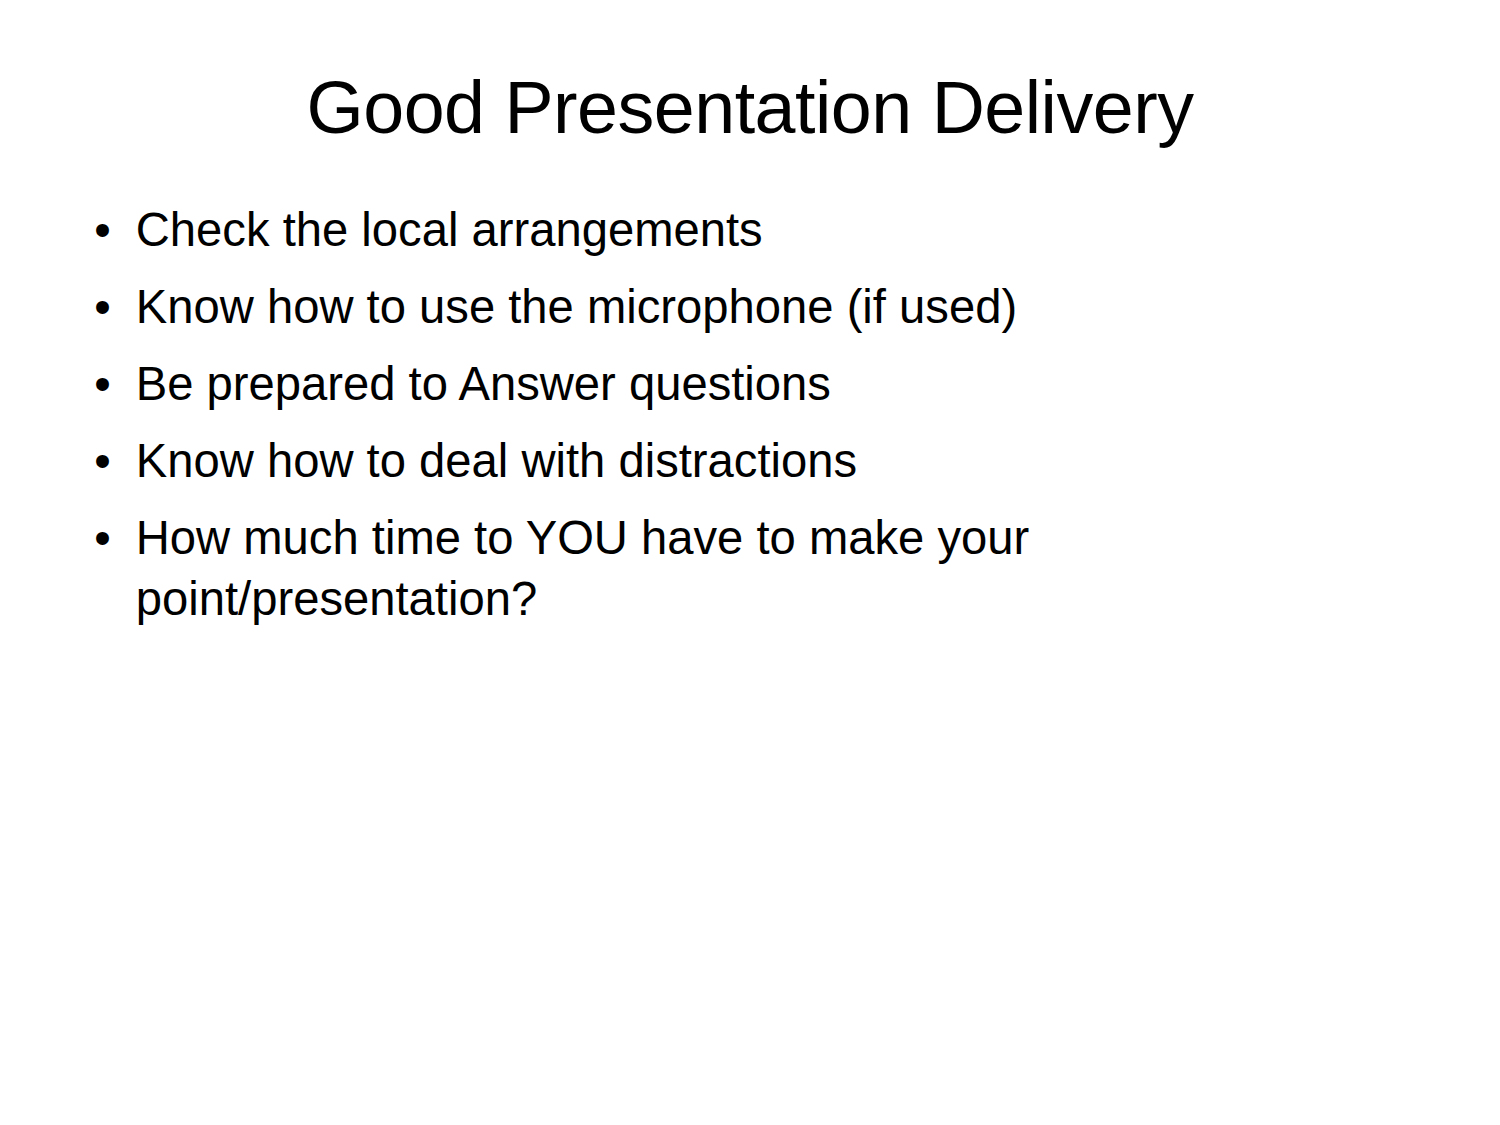Good Presentation Delivery
Check the local arrangements
Know how to use the microphone (if used)
Be prepared to Answer questions
Know how to deal with distractions
How much time to YOU have to make your point/presentation?